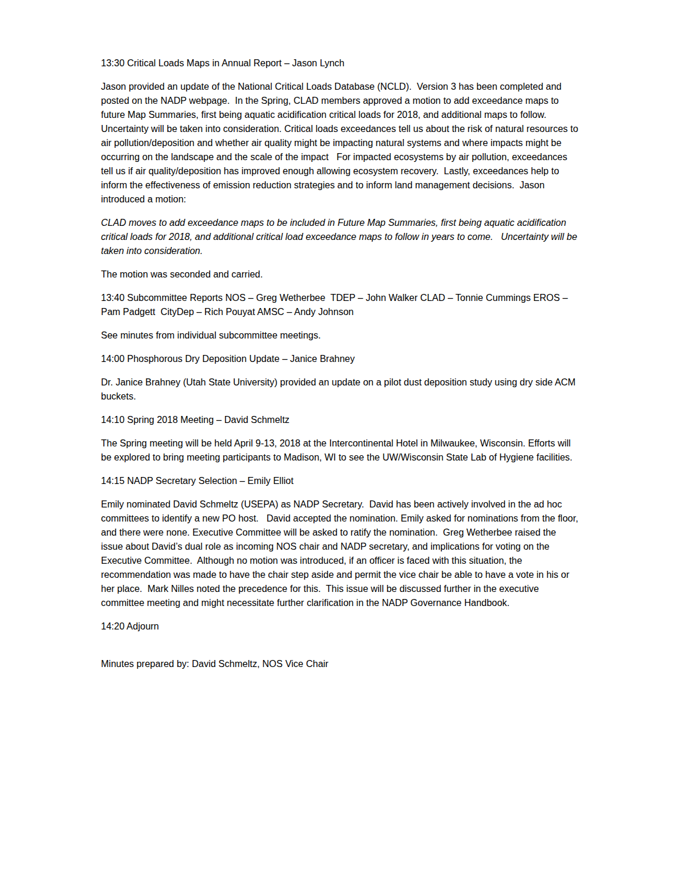13:30 Critical Loads Maps in Annual Report – Jason Lynch
Jason provided an update of the National Critical Loads Database (NCLD). Version 3 has been completed and posted on the NADP webpage. In the Spring, CLAD members approved a motion to add exceedance maps to future Map Summaries, first being aquatic acidification critical loads for 2018, and additional maps to follow. Uncertainty will be taken into consideration. Critical loads exceedances tell us about the risk of natural resources to air pollution/deposition and whether air quality might be impacting natural systems and where impacts might be occurring on the landscape and the scale of the impact For impacted ecosystems by air pollution, exceedances tell us if air quality/deposition has improved enough allowing ecosystem recovery. Lastly, exceedances help to inform the effectiveness of emission reduction strategies and to inform land management decisions. Jason introduced a motion:
CLAD moves to add exceedance maps to be included in Future Map Summaries, first being aquatic acidification critical loads for 2018, and additional critical load exceedance maps to follow in years to come. Uncertainty will be taken into consideration.
The motion was seconded and carried.
13:40 Subcommittee Reports NOS – Greg Wetherbee TDEP – John Walker CLAD – Tonnie Cummings EROS – Pam Padgett CityDep – Rich Pouyat AMSC – Andy Johnson
See minutes from individual subcommittee meetings.
14:00 Phosphorous Dry Deposition Update – Janice Brahney
Dr. Janice Brahney (Utah State University) provided an update on a pilot dust deposition study using dry side ACM buckets.
14:10 Spring 2018 Meeting – David Schmeltz
The Spring meeting will be held April 9-13, 2018 at the Intercontinental Hotel in Milwaukee, Wisconsin. Efforts will be explored to bring meeting participants to Madison, WI to see the UW/Wisconsin State Lab of Hygiene facilities.
14:15 NADP Secretary Selection – Emily Elliot
Emily nominated David Schmeltz (USEPA) as NADP Secretary. David has been actively involved in the ad hoc committees to identify a new PO host. David accepted the nomination. Emily asked for nominations from the floor, and there were none. Executive Committee will be asked to ratify the nomination. Greg Wetherbee raised the issue about David’s dual role as incoming NOS chair and NADP secretary, and implications for voting on the Executive Committee. Although no motion was introduced, if an officer is faced with this situation, the recommendation was made to have the chair step aside and permit the vice chair be able to have a vote in his or her place. Mark Nilles noted the precedence for this. This issue will be discussed further in the executive committee meeting and might necessitate further clarification in the NADP Governance Handbook.
14:20 Adjourn
Minutes prepared by: David Schmeltz, NOS Vice Chair